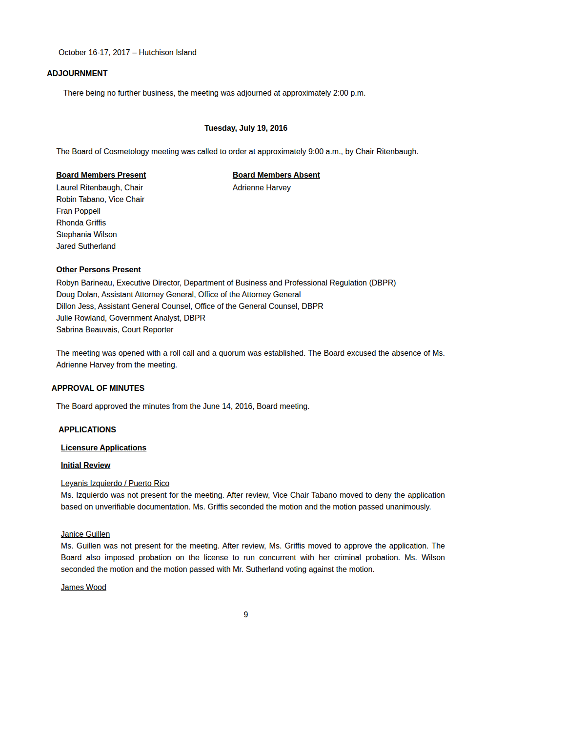October 16-17, 2017 – Hutchison Island
ADJOURNMENT
There being no further business, the meeting was adjourned at approximately 2:00 p.m.
Tuesday, July 19, 2016
The Board of Cosmetology meeting was called to order at approximately 9:00 a.m., by Chair Ritenbaugh.
Board Members Present Board Members Absent
Laurel Ritenbaugh, Chair Adrienne Harvey
Robin Tabano, Vice Chair
Fran Poppell
Rhonda Griffis
Stephania Wilson
Jared Sutherland
Other Persons Present
Robyn Barineau, Executive Director, Department of Business and Professional Regulation (DBPR)
Doug Dolan, Assistant Attorney General, Office of the Attorney General
Dillon Jess, Assistant General Counsel, Office of the General Counsel, DBPR
Julie Rowland, Government Analyst, DBPR
Sabrina Beauvais, Court Reporter
The meeting was opened with a roll call and a quorum was established. The Board excused the absence of Ms. Adrienne Harvey from the meeting.
APPROVAL OF MINUTES
The Board approved the minutes from the June 14, 2016, Board meeting.
APPLICATIONS
Licensure Applications
Initial Review
Leyanis Izquierdo / Puerto Rico
Ms. Izquierdo was not present for the meeting. After review, Vice Chair Tabano moved to deny the application based on unverifiable documentation. Ms. Griffis seconded the motion and the motion passed unanimously.
Janice Guillen
Ms. Guillen was not present for the meeting. After review, Ms. Griffis moved to approve the application. The Board also imposed probation on the license to run concurrent with her criminal probation. Ms. Wilson seconded the motion and the motion passed with Mr. Sutherland voting against the motion.
James Wood
9